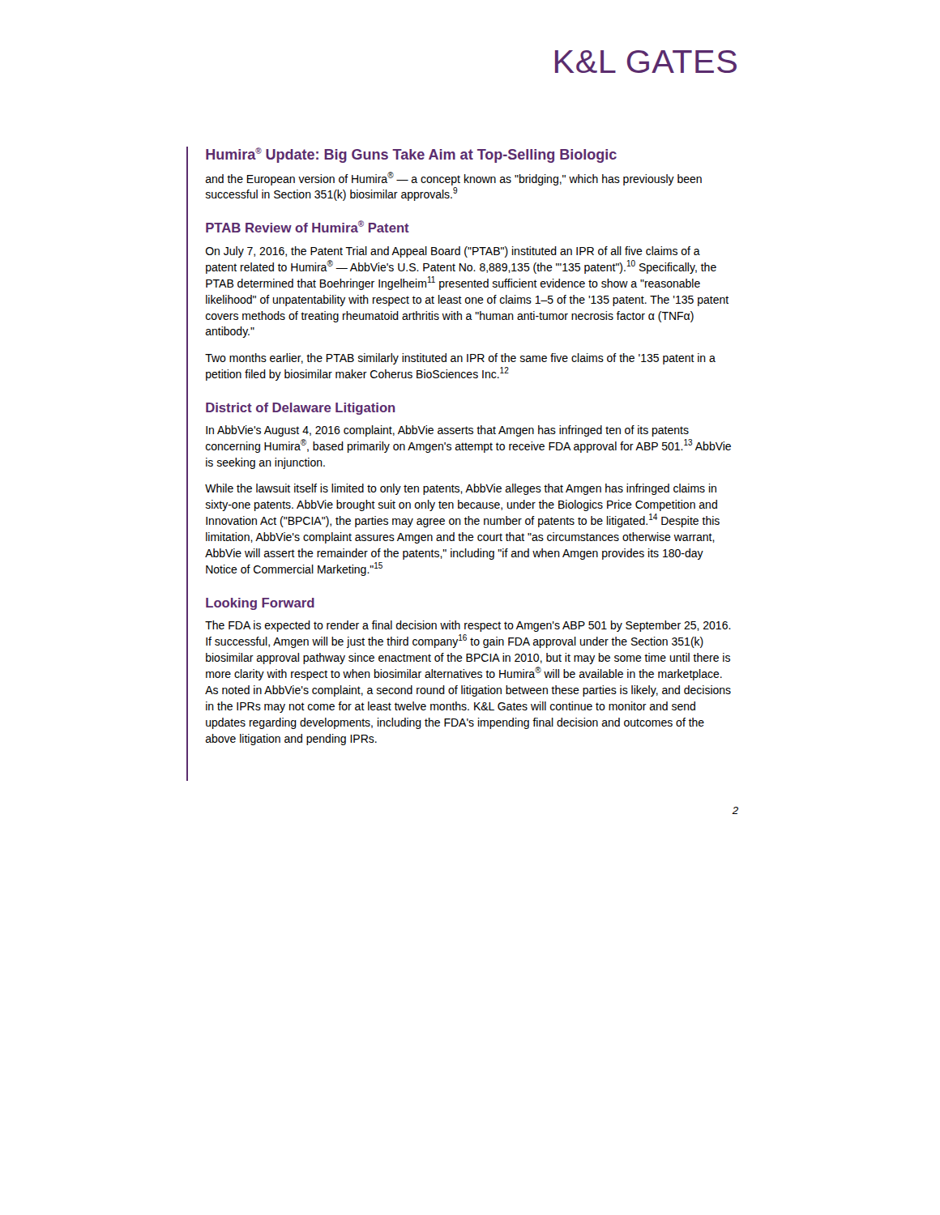K&L GATES
Humira® Update: Big Guns Take Aim at Top-Selling Biologic
and the European version of Humira® — a concept known as "bridging," which has previously been successful in Section 351(k) biosimilar approvals.9
PTAB Review of Humira® Patent
On July 7, 2016, the Patent Trial and Appeal Board ("PTAB") instituted an IPR of all five claims of a patent related to Humira® — AbbVie's U.S. Patent No. 8,889,135 (the "'135 patent").10 Specifically, the PTAB determined that Boehringer Ingelheim11 presented sufficient evidence to show a "reasonable likelihood" of unpatentability with respect to at least one of claims 1–5 of the '135 patent. The '135 patent covers methods of treating rheumatoid arthritis with a "human anti-tumor necrosis factor α (TNFα) antibody."
Two months earlier, the PTAB similarly instituted an IPR of the same five claims of the '135 patent in a petition filed by biosimilar maker Coherus BioSciences Inc.12
District of Delaware Litigation
In AbbVie's August 4, 2016 complaint, AbbVie asserts that Amgen has infringed ten of its patents concerning Humira®, based primarily on Amgen's attempt to receive FDA approval for ABP 501.13 AbbVie is seeking an injunction.
While the lawsuit itself is limited to only ten patents, AbbVie alleges that Amgen has infringed claims in sixty-one patents. AbbVie brought suit on only ten because, under the Biologics Price Competition and Innovation Act ("BPCIA"), the parties may agree on the number of patents to be litigated.14 Despite this limitation, AbbVie's complaint assures Amgen and the court that "as circumstances otherwise warrant, AbbVie will assert the remainder of the patents," including "if and when Amgen provides its 180-day Notice of Commercial Marketing."15
Looking Forward
The FDA is expected to render a final decision with respect to Amgen's ABP 501 by September 25, 2016. If successful, Amgen will be just the third company16 to gain FDA approval under the Section 351(k) biosimilar approval pathway since enactment of the BPCIA in 2010, but it may be some time until there is more clarity with respect to when biosimilar alternatives to Humira® will be available in the marketplace. As noted in AbbVie's complaint, a second round of litigation between these parties is likely, and decisions in the IPRs may not come for at least twelve months. K&L Gates will continue to monitor and send updates regarding developments, including the FDA's impending final decision and outcomes of the above litigation and pending IPRs.
2